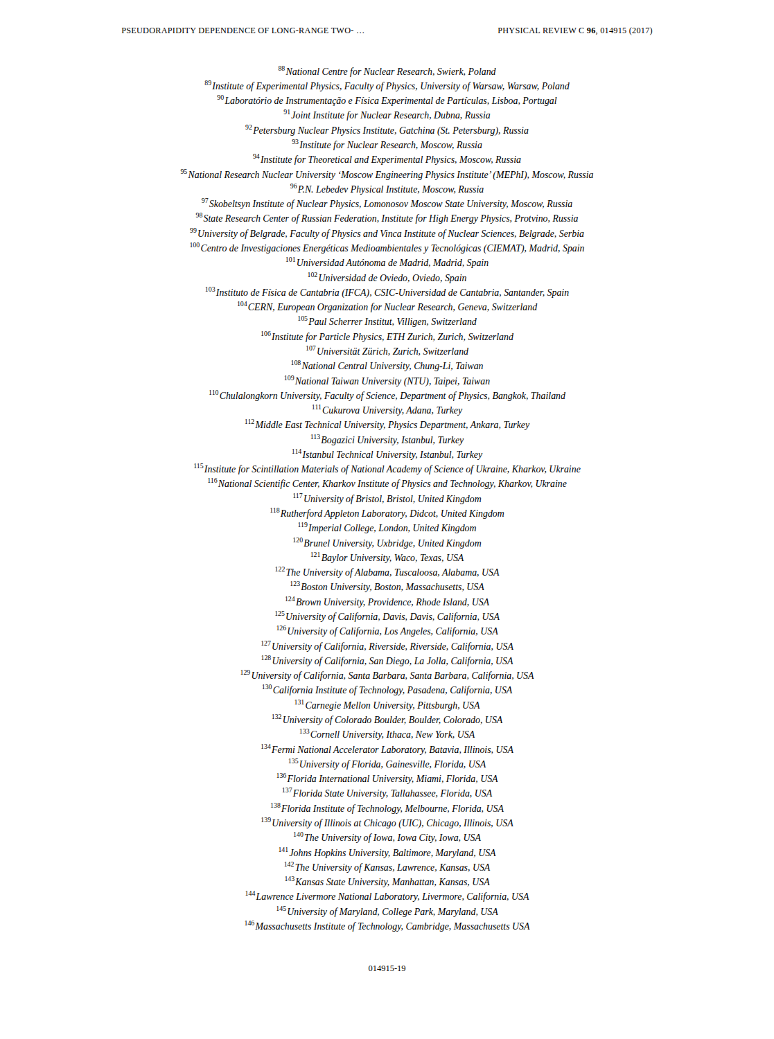Pseudorapidity dependence of long-range two- … Physical Review C 96, 014915 (2017)
National Centre for Nuclear Research, Swierk, Poland
Institute of Experimental Physics, Faculty of Physics, University of Warsaw, Warsaw, Poland
Laboratório de Instrumentação e Física Experimental de Partículas, Lisboa, Portugal
Joint Institute for Nuclear Research, Dubna, Russia
Petersburg Nuclear Physics Institute, Gatchina (St. Petersburg), Russia
Institute for Nuclear Research, Moscow, Russia
Institute for Theoretical and Experimental Physics, Moscow, Russia
National Research Nuclear University ‘Moscow Engineering Physics Institute’ (MEPhI), Moscow, Russia
P.N. Lebedev Physical Institute, Moscow, Russia
Skobeltsyn Institute of Nuclear Physics, Lomonosov Moscow State University, Moscow, Russia
State Research Center of Russian Federation, Institute for High Energy Physics, Protvino, Russia
University of Belgrade, Faculty of Physics and Vinca Institute of Nuclear Sciences, Belgrade, Serbia
Centro de Investigaciones Energéticas Medioambientales y Tecnológicas (CIEMAT), Madrid, Spain
Universidad Autónoma de Madrid, Madrid, Spain
Universidad de Oviedo, Oviedo, Spain
Instituto de Física de Cantabria (IFCA), CSIC-Universidad de Cantabria, Santander, Spain
CERN, European Organization for Nuclear Research, Geneva, Switzerland
Paul Scherrer Institut, Villigen, Switzerland
Institute for Particle Physics, ETH Zurich, Zurich, Switzerland
Universität Zürich, Zurich, Switzerland
National Central University, Chung-Li, Taiwan
National Taiwan University (NTU), Taipei, Taiwan
Chulalongkorn University, Faculty of Science, Department of Physics, Bangkok, Thailand
Cukurova University, Adana, Turkey
Middle East Technical University, Physics Department, Ankara, Turkey
Bogazici University, Istanbul, Turkey
Istanbul Technical University, Istanbul, Turkey
Institute for Scintillation Materials of National Academy of Science of Ukraine, Kharkov, Ukraine
National Scientific Center, Kharkov Institute of Physics and Technology, Kharkov, Ukraine
University of Bristol, Bristol, United Kingdom
Rutherford Appleton Laboratory, Didcot, United Kingdom
Imperial College, London, United Kingdom
Brunel University, Uxbridge, United Kingdom
Baylor University, Waco, Texas, USA
The University of Alabama, Tuscaloosa, Alabama, USA
Boston University, Boston, Massachusetts, USA
Brown University, Providence, Rhode Island, USA
University of California, Davis, Davis, California, USA
University of California, Los Angeles, California, USA
University of California, Riverside, Riverside, California, USA
University of California, San Diego, La Jolla, California, USA
University of California, Santa Barbara, Santa Barbara, California, USA
California Institute of Technology, Pasadena, California, USA
Carnegie Mellon University, Pittsburgh, USA
University of Colorado Boulder, Boulder, Colorado, USA
Cornell University, Ithaca, New York, USA
Fermi National Accelerator Laboratory, Batavia, Illinois, USA
University of Florida, Gainesville, Florida, USA
Florida International University, Miami, Florida, USA
Florida State University, Tallahassee, Florida, USA
Florida Institute of Technology, Melbourne, Florida, USA
University of Illinois at Chicago (UIC), Chicago, Illinois, USA
The University of Iowa, Iowa City, Iowa, USA
Johns Hopkins University, Baltimore, Maryland, USA
The University of Kansas, Lawrence, Kansas, USA
Kansas State University, Manhattan, Kansas, USA
Lawrence Livermore National Laboratory, Livermore, California, USA
University of Maryland, College Park, Maryland, USA
Massachusetts Institute of Technology, Cambridge, Massachusetts USA
014915-19